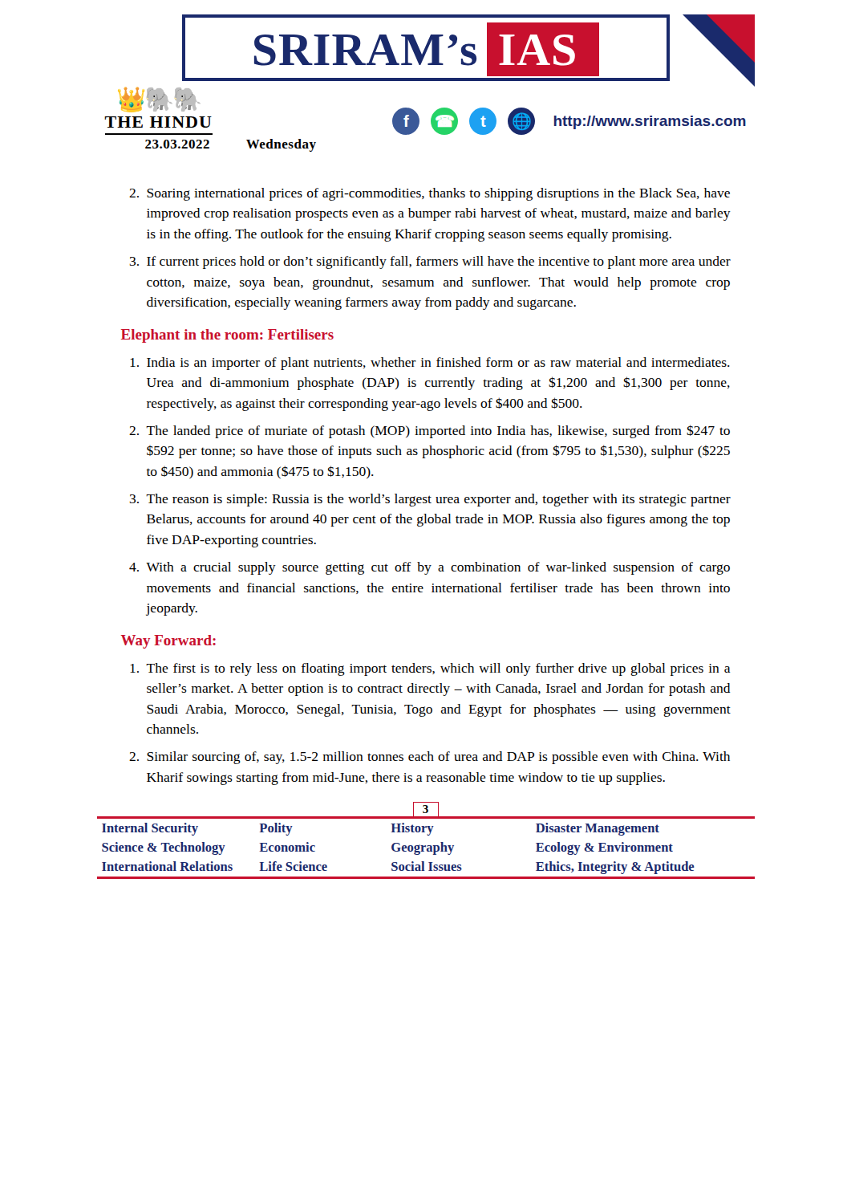SRIRAM’s IAS®
👑🐘🐘
THE HINDU
f ☎ t 🌐 http://www.sriramsias.com
23.03.2022 Wednesday
Soaring international prices of agri-commodities, thanks to shipping disruptions in the Black Sea, have improved crop realisation prospects even as a bumper rabi harvest of wheat, mustard, maize and barley is in the offing. The outlook for the ensuing Kharif cropping season seems equally promising.
If current prices hold or don’t significantly fall, farmers will have the incentive to plant more area under cotton, maize, soya bean, groundnut, sesamum and sunflower. That would help promote crop diversification, especially weaning farmers away from paddy and sugarcane.
Elephant in the room: Fertilisers
India is an importer of plant nutrients, whether in finished form or as raw material and intermediates. Urea and di-ammonium phosphate (DAP) is currently trading at $1,200 and $1,300 per tonne, respectively, as against their corresponding year-ago levels of $400 and $500.
The landed price of muriate of potash (MOP) imported into India has, likewise, surged from $247 to $592 per tonne; so have those of inputs such as phosphoric acid (from $795 to $1,530), sulphur ($225 to $450) and ammonia ($475 to $1,150).
The reason is simple: Russia is the world’s largest urea exporter and, together with its strategic partner Belarus, accounts for around 40 per cent of the global trade in MOP. Russia also figures among the top five DAP-exporting countries.
With a crucial supply source getting cut off by a combination of war-linked suspension of cargo movements and financial sanctions, the entire international fertiliser trade has been thrown into jeopardy.
Way Forward:
The first is to rely less on floating import tenders, which will only further drive up global prices in a seller’s market. A better option is to contract directly – with Canada, Israel and Jordan for potash and Saudi Arabia, Morocco, Senegal, Tunisia, Togo and Egypt for phosphates — using government channels.
Similar sourcing of, say, 1.5-2 million tonnes each of urea and DAP is possible even with China. With Kharif sowings starting from mid-June, there is a reasonable time window to tie up supplies.
3
| Internal Security | Polity | History | Disaster Management |
| Science & Technology | Economic | Geography | Ecology & Environment |
| International Relations | Life Science | Social Issues | Ethics, Integrity & Aptitude |